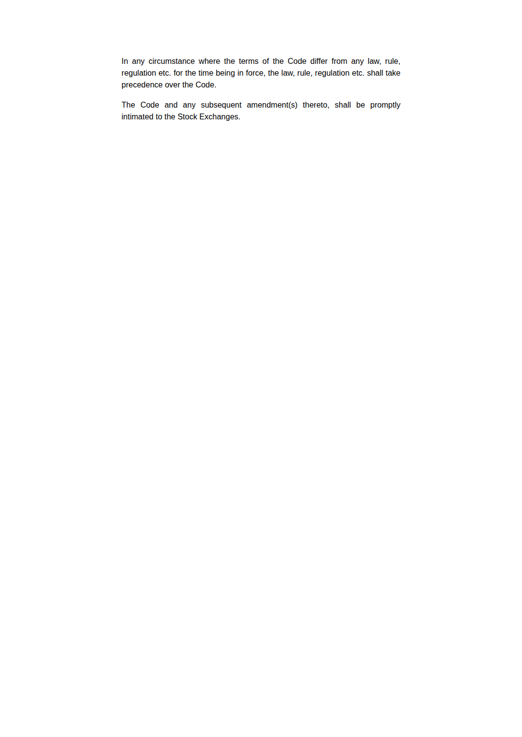In any circumstance where the terms of the Code differ from any law, rule, regulation etc. for the time being in force, the law, rule, regulation etc. shall take precedence over the Code.
The Code and any subsequent amendment(s) thereto, shall be promptly intimated to the Stock Exchanges.